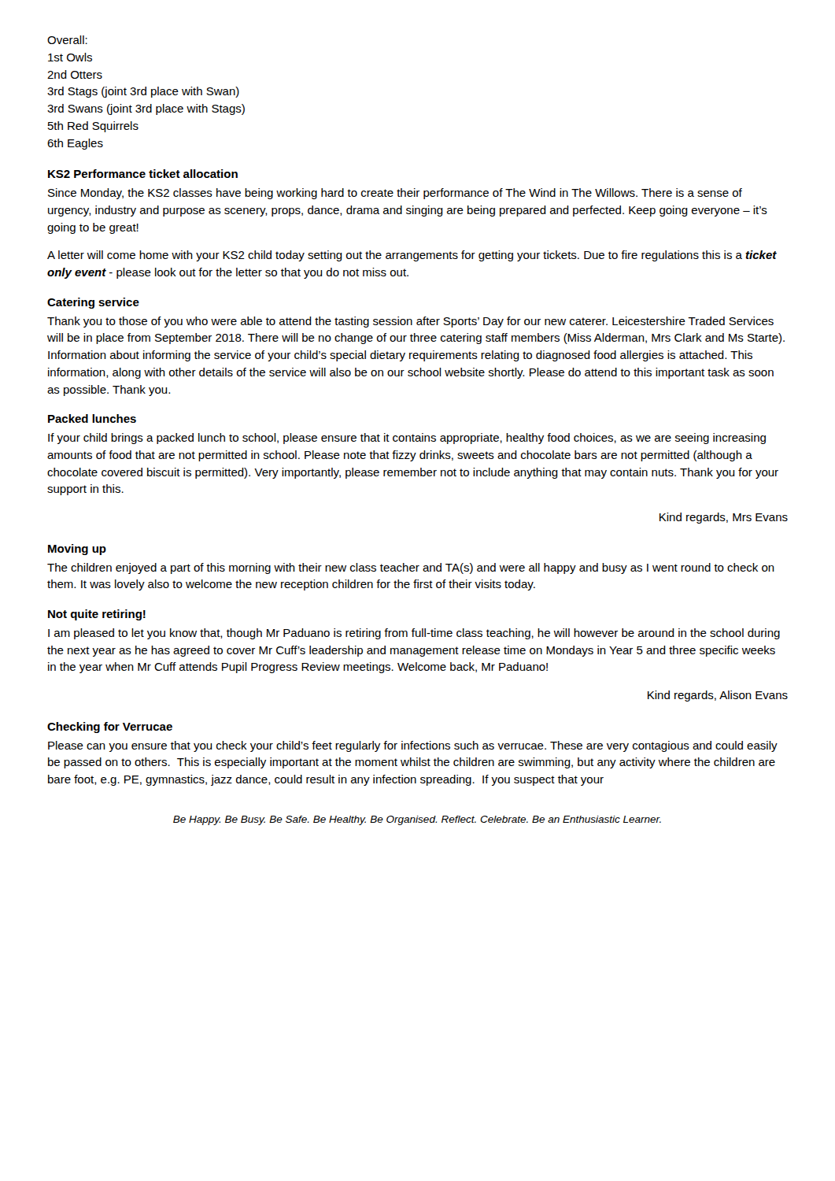Overall:
1st Owls
2nd Otters
3rd Stags (joint 3rd place with Swan)
3rd Swans (joint 3rd place with Stags)
5th Red Squirrels
6th Eagles
KS2 Performance ticket allocation
Since Monday, the KS2 classes have being working hard to create their performance of The Wind in The Willows. There is a sense of urgency, industry and purpose as scenery, props, dance, drama and singing are being prepared and perfected. Keep going everyone – it’s going to be great!
A letter will come home with your KS2 child today setting out the arrangements for getting your tickets. Due to fire regulations this is a ticket only event - please look out for the letter so that you do not miss out.
Catering service
Thank you to those of you who were able to attend the tasting session after Sports’ Day for our new caterer. Leicestershire Traded Services will be in place from September 2018. There will be no change of our three catering staff members (Miss Alderman, Mrs Clark and Ms Starte). Information about informing the service of your child’s special dietary requirements relating to diagnosed food allergies is attached. This information, along with other details of the service will also be on our school website shortly. Please do attend to this important task as soon as possible. Thank you.
Packed lunches
If your child brings a packed lunch to school, please ensure that it contains appropriate, healthy food choices, as we are seeing increasing amounts of food that are not permitted in school. Please note that fizzy drinks, sweets and chocolate bars are not permitted (although a chocolate covered biscuit is permitted). Very importantly, please remember not to include anything that may contain nuts. Thank you for your support in this.
Kind regards, Mrs Evans
Moving up
The children enjoyed a part of this morning with their new class teacher and TA(s) and were all happy and busy as I went round to check on them. It was lovely also to welcome the new reception children for the first of their visits today.
Not quite retiring!
I am pleased to let you know that, though Mr Paduano is retiring from full-time class teaching, he will however be around in the school during the next year as he has agreed to cover Mr Cuff’s leadership and management release time on Mondays in Year 5 and three specific weeks in the year when Mr Cuff attends Pupil Progress Review meetings. Welcome back, Mr Paduano!
Kind regards, Alison Evans
Checking for Verrucae
Please can you ensure that you check your child’s feet regularly for infections such as verrucae. These are very contagious and could easily be passed on to others. This is especially important at the moment whilst the children are swimming, but any activity where the children are bare foot, e.g. PE, gymnastics, jazz dance, could result in any infection spreading. If you suspect that your
Be Happy. Be Busy. Be Safe. Be Healthy. Be Organised. Reflect. Celebrate. Be an Enthusiastic Learner.